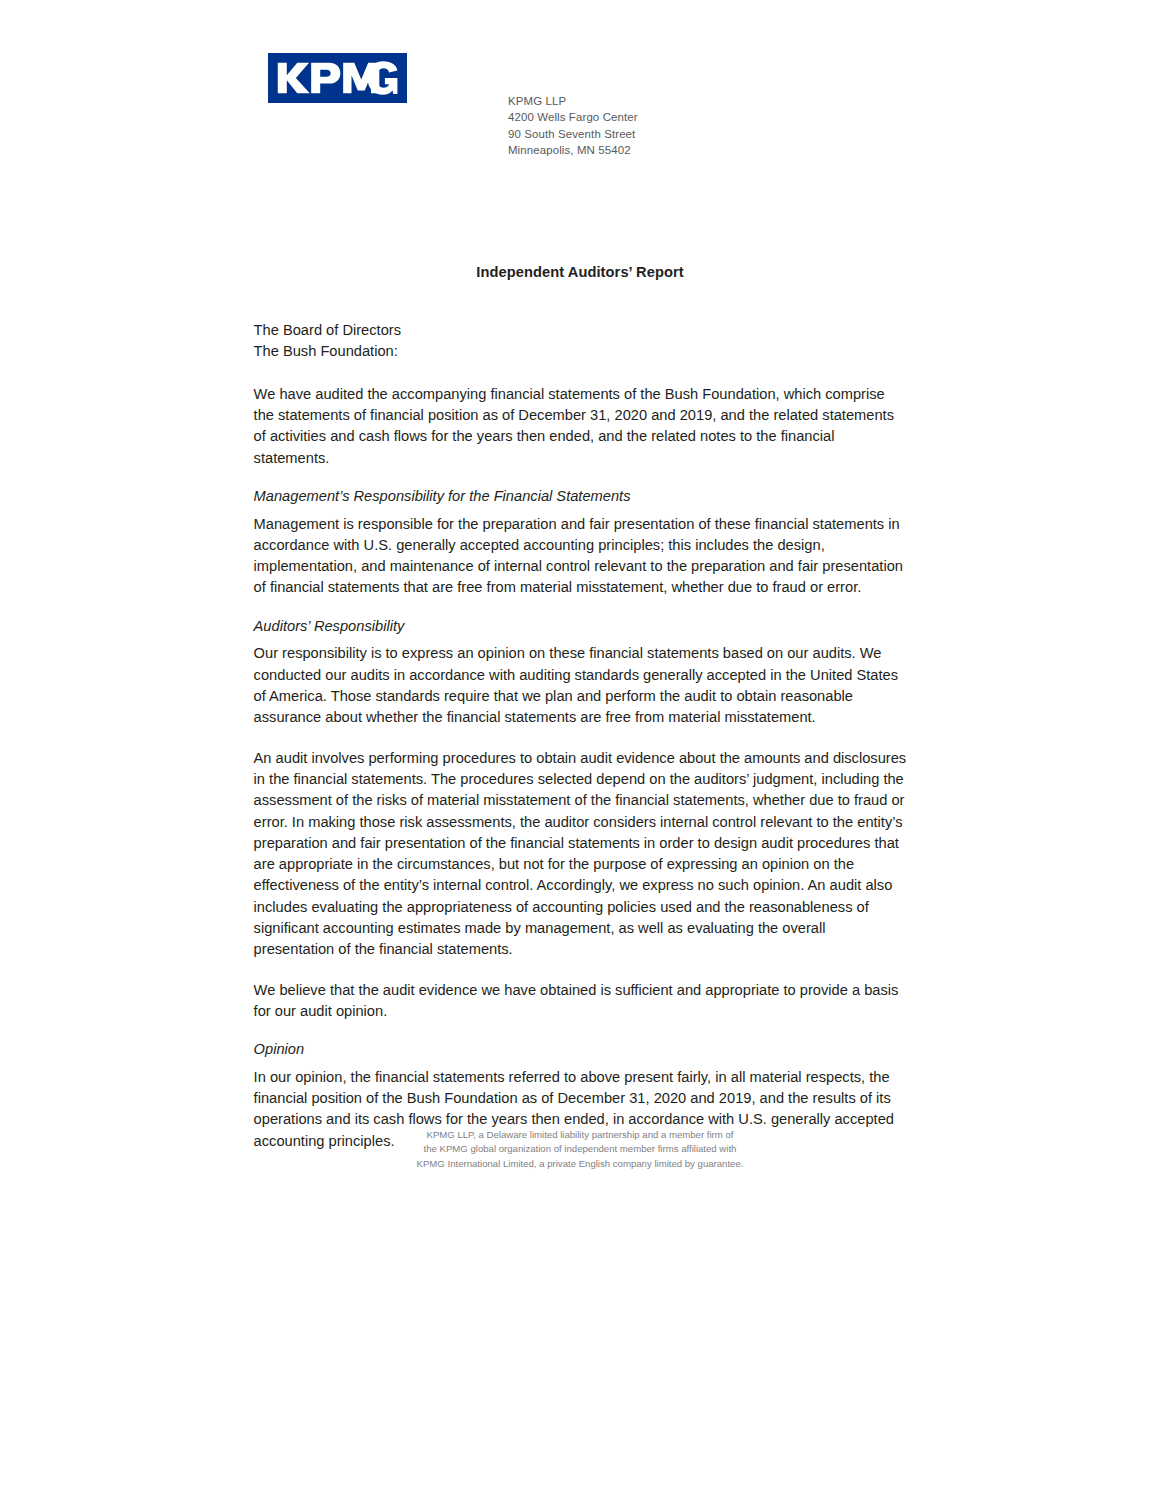KPMG LLP
4200 Wells Fargo Center
90 South Seventh Street
Minneapolis, MN 55402
Independent Auditors’ Report
The Board of Directors
The Bush Foundation:
We have audited the accompanying financial statements of the Bush Foundation, which comprise the statements of financial position as of December 31, 2020 and 2019, and the related statements of activities and cash flows for the years then ended, and the related notes to the financial statements.
Management’s Responsibility for the Financial Statements
Management is responsible for the preparation and fair presentation of these financial statements in accordance with U.S. generally accepted accounting principles; this includes the design, implementation, and maintenance of internal control relevant to the preparation and fair presentation of financial statements that are free from material misstatement, whether due to fraud or error.
Auditors’ Responsibility
Our responsibility is to express an opinion on these financial statements based on our audits. We conducted our audits in accordance with auditing standards generally accepted in the United States of America. Those standards require that we plan and perform the audit to obtain reasonable assurance about whether the financial statements are free from material misstatement.
An audit involves performing procedures to obtain audit evidence about the amounts and disclosures in the financial statements. The procedures selected depend on the auditors’ judgment, including the assessment of the risks of material misstatement of the financial statements, whether due to fraud or error. In making those risk assessments, the auditor considers internal control relevant to the entity’s preparation and fair presentation of the financial statements in order to design audit procedures that are appropriate in the circumstances, but not for the purpose of expressing an opinion on the effectiveness of the entity’s internal control. Accordingly, we express no such opinion. An audit also includes evaluating the appropriateness of accounting policies used and the reasonableness of significant accounting estimates made by management, as well as evaluating the overall presentation of the financial statements.
We believe that the audit evidence we have obtained is sufficient and appropriate to provide a basis for our audit opinion.
Opinion
In our opinion, the financial statements referred to above present fairly, in all material respects, the financial position of the Bush Foundation as of December 31, 2020 and 2019, and the results of its operations and its cash flows for the years then ended, in accordance with U.S. generally accepted accounting principles.
KPMG LLP, a Delaware limited liability partnership and a member firm of
the KPMG global organization of independent member firms affiliated with
KPMG International Limited, a private English company limited by guarantee.